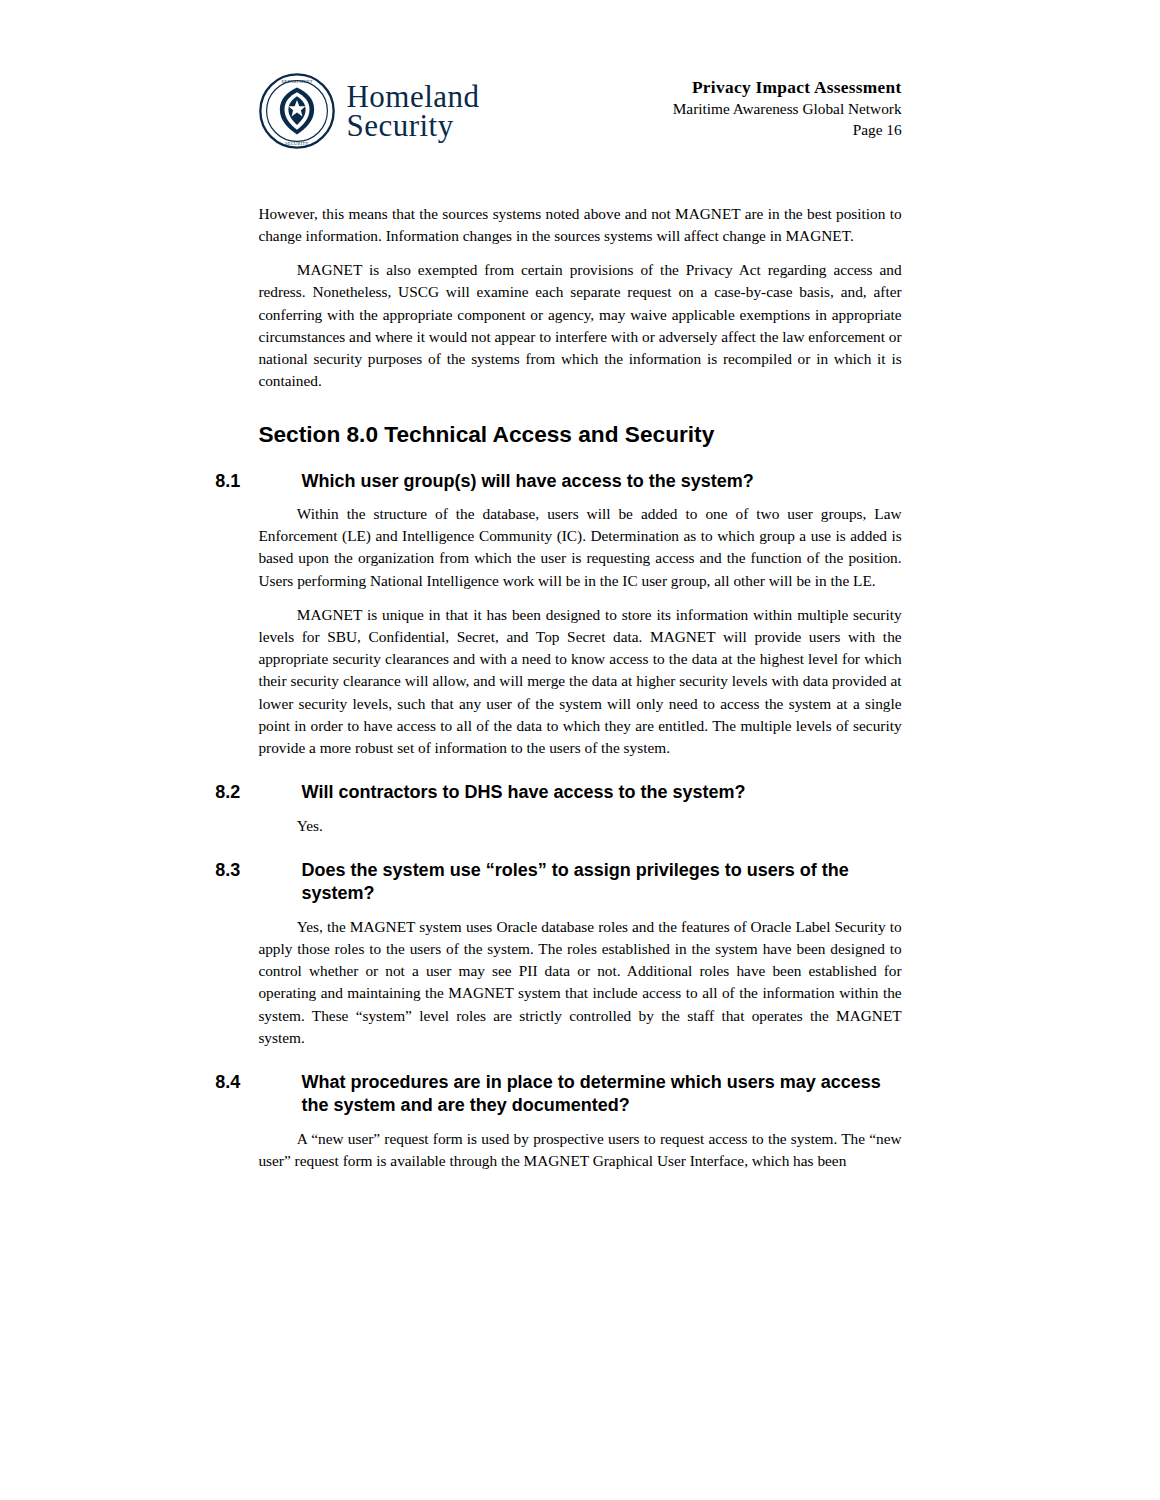DEPARTMENT SECURITY
Homeland Security
Privacy Impact Assessment
Maritime Awareness Global Network
Page 16
However, this means that the sources systems noted above and not MAGNET are in the best position to change information. Information changes in the sources systems will affect change in MAGNET.
MAGNET is also exempted from certain provisions of the Privacy Act regarding access and redress. Nonetheless, USCG will examine each separate request on a case-by-case basis, and, after conferring with the appropriate component or agency, may waive applicable exemptions in appropriate circumstances and where it would not appear to interfere with or adversely affect the law enforcement or national security purposes of the systems from which the information is recompiled or in which it is contained.
Section 8.0 Technical Access and Security
8.1 Which user group(s) will have access to the system?
Within the structure of the database, users will be added to one of two user groups, Law Enforcement (LE) and Intelligence Community (IC). Determination as to which group a use is added is based upon the organization from which the user is requesting access and the function of the position. Users performing National Intelligence work will be in the IC user group, all other will be in the LE.
MAGNET is unique in that it has been designed to store its information within multiple security levels for SBU, Confidential, Secret, and Top Secret data. MAGNET will provide users with the appropriate security clearances and with a need to know access to the data at the highest level for which their security clearance will allow, and will merge the data at higher security levels with data provided at lower security levels, such that any user of the system will only need to access the system at a single point in order to have access to all of the data to which they are entitled. The multiple levels of security provide a more robust set of information to the users of the system.
8.2 Will contractors to DHS have access to the system?
Yes.
8.3 Does the system use “roles” to assign privileges to users of the system?
Yes, the MAGNET system uses Oracle database roles and the features of Oracle Label Security to apply those roles to the users of the system. The roles established in the system have been designed to control whether or not a user may see PII data or not. Additional roles have been established for operating and maintaining the MAGNET system that include access to all of the information within the system. These “system” level roles are strictly controlled by the staff that operates the MAGNET system.
8.4 What procedures are in place to determine which users may access the system and are they documented?
A “new user” request form is used by prospective users to request access to the system. The “new user” request form is available through the MAGNET Graphical User Interface, which has been